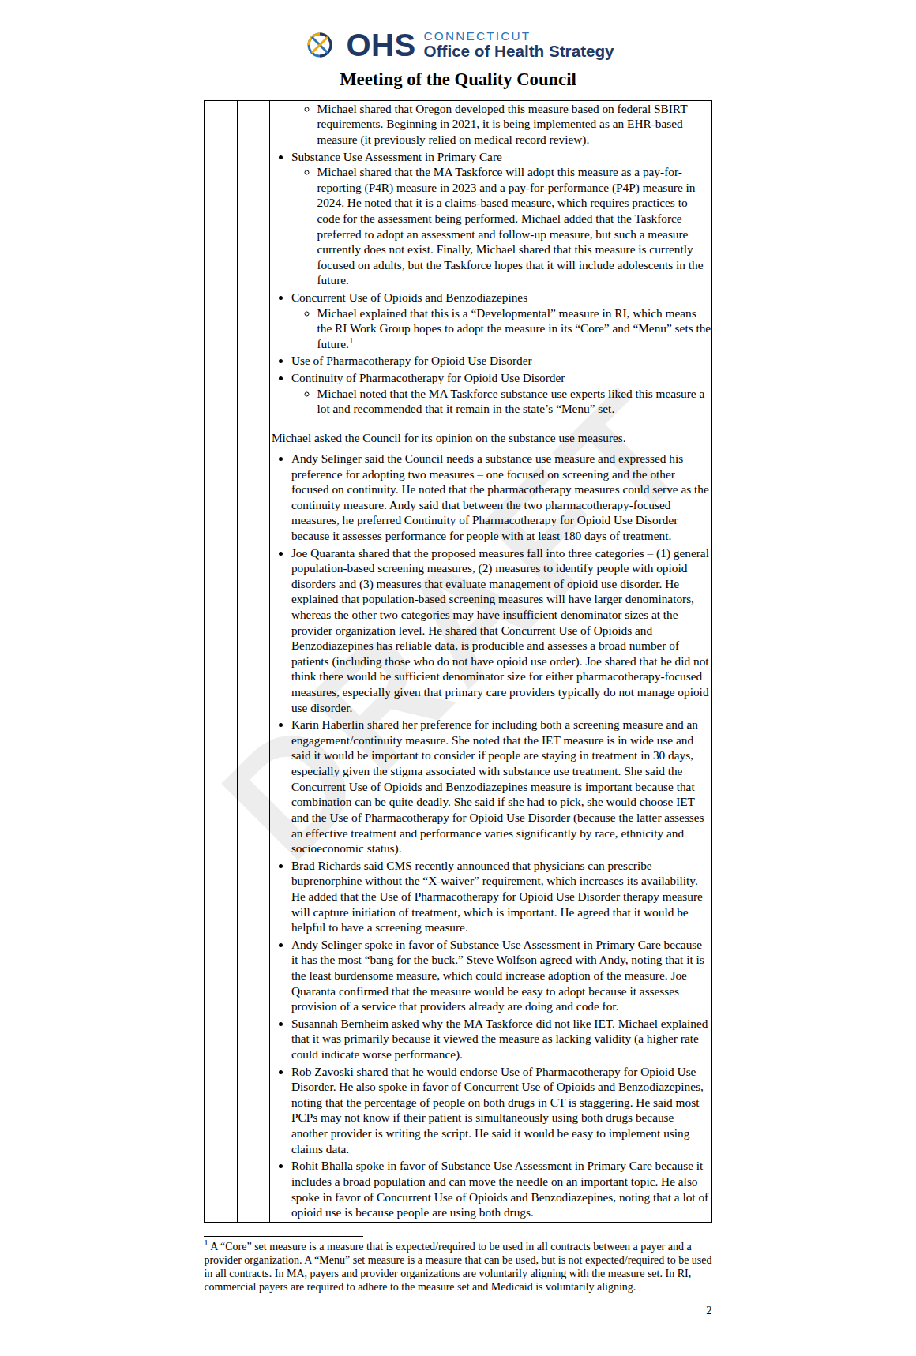DRAFT
OHS
Connecticut
Office of Health Strategy
Meeting of the Quality Council
| | | Michael shared that Oregon developed this measure based on federal SBIRT requirements. Beginning in 2021, it is being implemented as an EHR-based measure (it previously relied on medical record review). Substance Use Assessment in Primary Care Michael shared that the MA Taskforce will adopt this measure as a pay-for-reporting (P4R) measure in 2023 and a pay-for-performance (P4P) measure in 2024. He noted that it is a claims-based measure, which requires practices to code for the assessment being performed. Michael added that the Taskforce preferred to adopt an assessment and follow-up measure, but such a measure currently does not exist. Finally, Michael shared that this measure is currently focused on adults, but the Taskforce hopes that it will include adolescents in the future. Concurrent Use of Opioids and Benzodiazepines Michael explained that this is a “Developmental” measure in RI, which means the RI Work Group hopes to adopt the measure in its “Core” and “Menu” sets the future. 1 Use of Pharmacotherapy for Opioid Use Disorder Continuity of Pharmacotherapy for Opioid Use Disorder Michael noted that the MA Taskforce substance use experts liked this measure a lot and recommended that it remain in the state’s “Menu” set. Michael asked the Council for its opinion on the substance use measures. Andy Selinger said the Council needs a substance use measure and expressed his preference for adopting two measures – one focused on screening and the other focused on continuity. He noted that the pharmacotherapy measures could serve as the continuity measure. Andy said that between the two pharmacotherapy-focused measures, he preferred Continuity of Pharmacotherapy for Opioid Use Disorder because it assesses performance for people with at least 180 days of treatment. Joe Quaranta shared that the proposed measures fall into three categories – (1) general population-based screening measures, (2) measures to identify people with opioid disorders and (3) measures that evaluate management of opioid use disorder. He explained that population-based screening measures will have larger denominators, whereas the other two categories may have insufficient denominator sizes at the provider organization level. He shared that Concurrent Use of Opioids and Benzodiazepines has reliable data, is producible and assesses a broad number of patients (including those who do not have opioid use order). Joe shared that he did not think there would be sufficient denominator size for either pharmacotherapy-focused measures, especially given that primary care providers typically do not manage opioid use disorder. Karin Haberlin shared her preference for including both a screening measure and an engagement/continuity measure. She noted that the IET measure is in wide use and said it would be important to consider if people are staying in treatment in 30 days, especially given the stigma associated with substance use treatment. She said the Concurrent Use of Opioids and Benzodiazepines measure is important because that combination can be quite deadly. She said if she had to pick, she would choose IET and the Use of Pharmacotherapy for Opioid Use Disorder (because the latter assesses an effective treatment and performance varies significantly by race, ethnicity and socioeconomic status). Brad Richards said CMS recently announced that physicians can prescribe buprenorphine without the “X-waiver” requirement, which increases its availability. He added that the Use of Pharmacotherapy for Opioid Use Disorder therapy measure will capture initiation of treatment, which is important. He agreed that it would be helpful to have a screening measure. Andy Selinger spoke in favor of Substance Use Assessment in Primary Care because it has the most “bang for the buck.” Steve Wolfson agreed with Andy, noting that it is the least burdensome measure, which could increase adoption of the measure. Joe Quaranta confirmed that the measure would be easy to adopt because it assesses provision of a service that providers already are doing and code for. Susannah Bernheim asked why the MA Taskforce did not like IET. Michael explained that it was primarily because it viewed the measure as lacking validity (a higher rate could indicate worse performance). Rob Zavoski shared that he would endorse Use of Pharmacotherapy for Opioid Use Disorder. He also spoke in favor of Concurrent Use of Opioids and Benzodiazepines, noting that the percentage of people on both drugs in CT is staggering. He said most PCPs may not know if their patient is simultaneously using both drugs because another provider is writing the script. He said it would be easy to implement using claims data. Rohit Bhalla spoke in favor of Substance Use Assessment in Primary Care because it includes a broad population and can move the needle on an important topic. He also spoke in favor of Concurrent Use of Opioids and Benzodiazepines, noting that a lot of opioid use is because people are using both drugs. |
1 A “Core” set measure is a measure that is expected/required to be used in all contracts between a payer and a provider organization. A “Menu” set measure is a measure that can be used, but is not expected/required to be used in all contracts. In MA, payers and provider organizations are voluntarily aligning with the measure set. In RI, commercial payers are required to adhere to the measure set and Medicaid is voluntarily aligning.
2